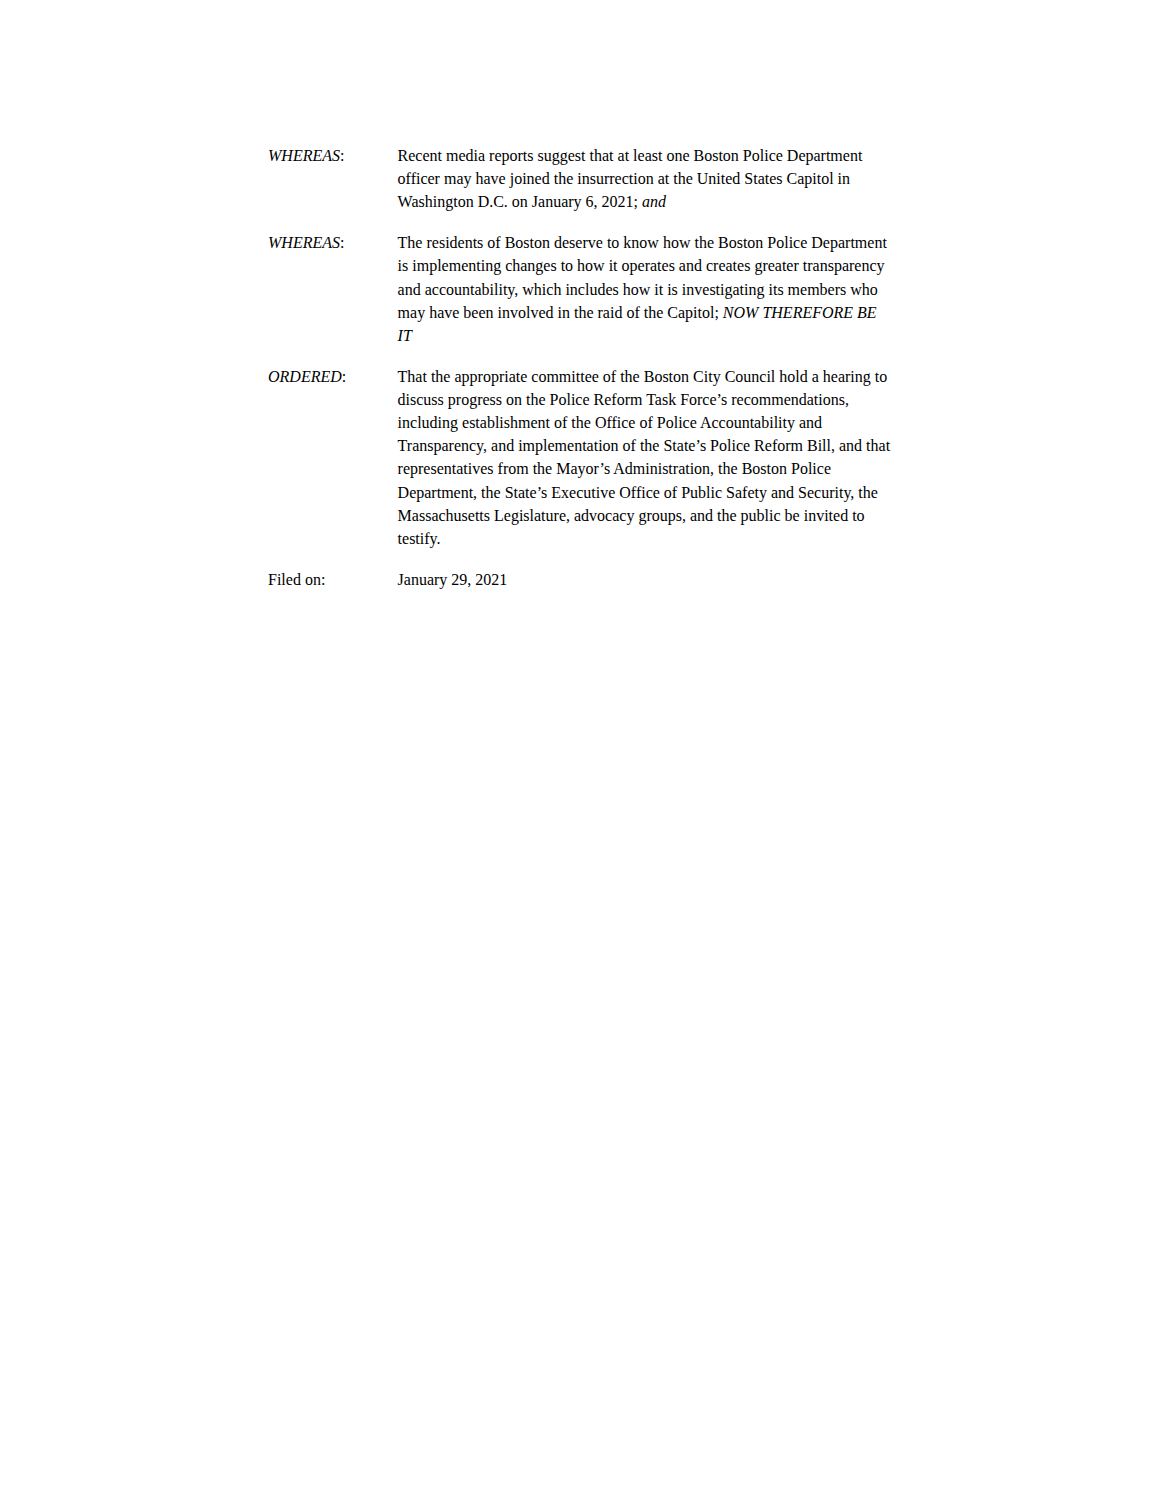| WHEREAS : | Recent media reports suggest that at least one Boston Police Department officer may have joined the insurrection at the United States Capitol in Washington D.C. on January 6, 2021; and |
| WHEREAS : | The residents of Boston deserve to know how the Boston Police Department is implementing changes to how it operates and creates greater transparency and accountability, which includes how it is investigating its members who may have been involved in the raid of the Capitol; NOW THEREFORE BE IT |
| ORDERED : | That the appropriate committee of the Boston City Council hold a hearing to discuss progress on the Police Reform Task Force’s recommendations, including establishment of the Office of Police Accountability and Transparency, and implementation of the State’s Police Reform Bill, and that representatives from the Mayor’s Administration, the Boston Police Department, the State’s Executive Office of Public Safety and Security, the Massachusetts Legislature, advocacy groups, and the public be invited to testify. |
| Filed on: | January 29, 2021 |